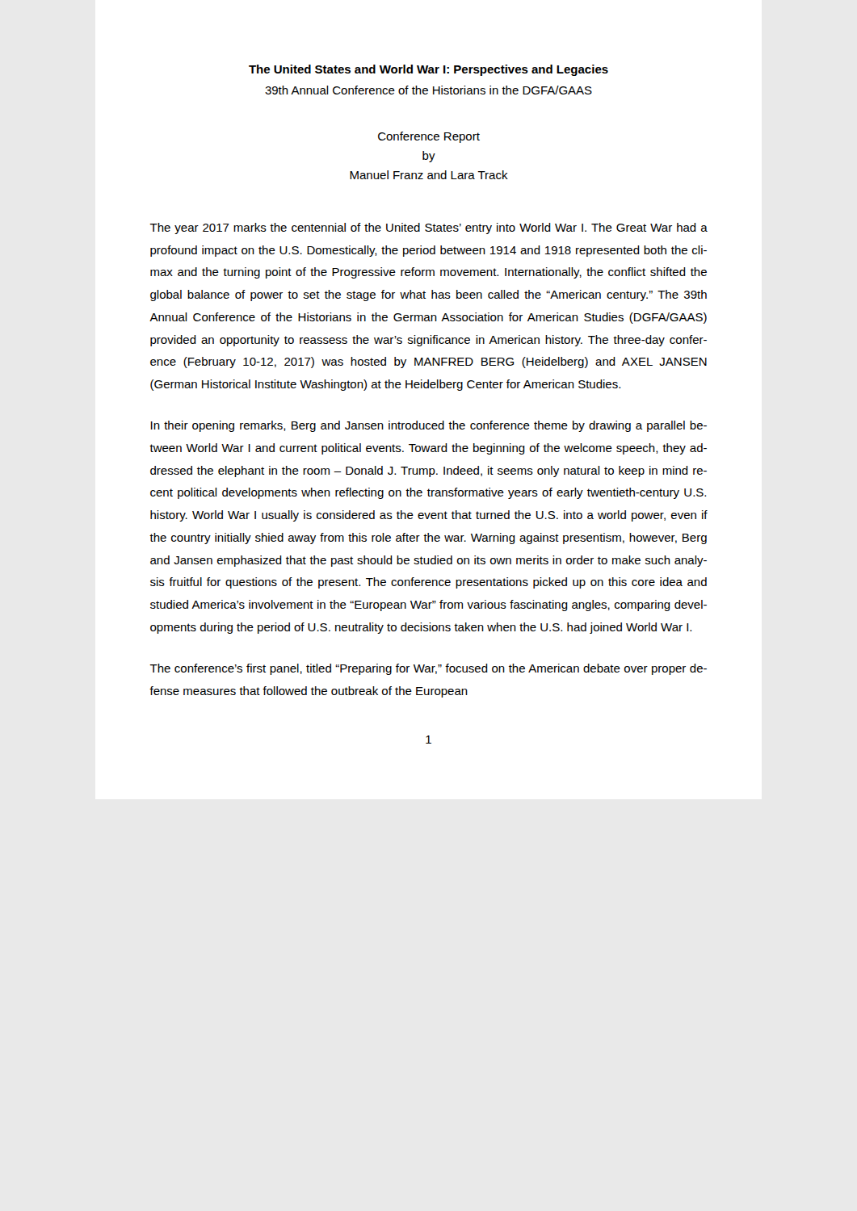The United States and World War I: Perspectives and Legacies
39th Annual Conference of the Historians in the DGFA/GAAS
Conference Report
by
Manuel Franz and Lara Track
The year 2017 marks the centennial of the United States’ entry into World War I. The Great War had a profound impact on the U.S. Domestically, the period between 1914 and 1918 represented both the climax and the turning point of the Progressive reform movement. Internationally, the conflict shifted the global balance of power to set the stage for what has been called the “American century.” The 39th Annual Conference of the Historians in the German Association for American Studies (DGFA/GAAS) provided an opportunity to reassess the war’s significance in American history. The three-day conference (February 10-12, 2017) was hosted by MANFRED BERG (Heidelberg) and AXEL JANSEN (German Historical Institute Washington) at the Heidelberg Center for American Studies.
In their opening remarks, Berg and Jansen introduced the conference theme by drawing a parallel between World War I and current political events. Toward the beginning of the welcome speech, they addressed the elephant in the room – Donald J. Trump. Indeed, it seems only natural to keep in mind recent political developments when reflecting on the transformative years of early twentieth-century U.S. history. World War I usually is considered as the event that turned the U.S. into a world power, even if the country initially shied away from this role after the war. Warning against presentism, however, Berg and Jansen emphasized that the past should be studied on its own merits in order to make such analysis fruitful for questions of the present. The conference presentations picked up on this core idea and studied America’s involvement in the “European War” from various fascinating angles, comparing developments during the period of U.S. neutrality to decisions taken when the U.S. had joined World War I.
The conference’s first panel, titled “Preparing for War,” focused on the American debate over proper defense measures that followed the outbreak of the European
1